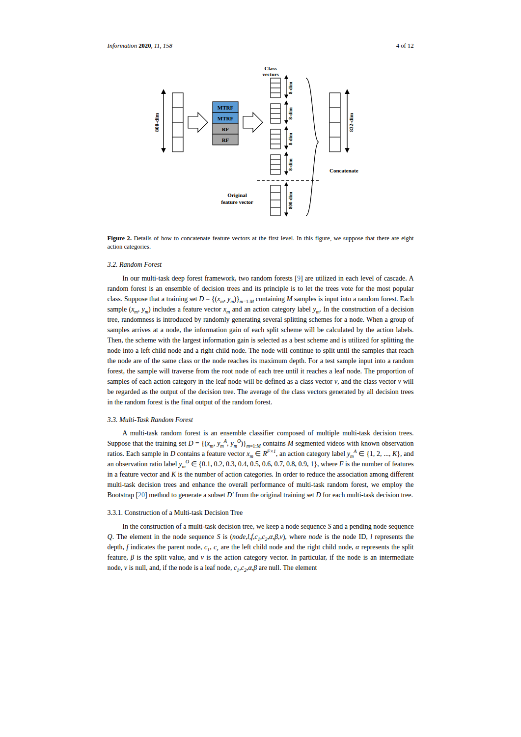Information 2020, 11, 158
4 of 12
800-dim MTRF MTRF RF RF 8-dim 8-dim 8-dim 8-dim Class vectors 800-dim Original feature vector 832-dim Concatenate
Figure 2. Details of how to concatenate feature vectors at the first level. In this figure, we suppose that there are eight action categories.
3.2. Random Forest
In our multi-task deep forest framework, two random forests [9] are utilized in each level of cascade. A random forest is an ensemble of decision trees and its principle is to let the trees vote for the most popular class. Suppose that a training set D = {(xm, ym)}m=1:M containing M samples is input into a random forest. Each sample (xm, ym) includes a feature vector xm and an action category label ym. In the construction of a decision tree, randomness is introduced by randomly generating several splitting schemes for a node. When a group of samples arrives at a node, the information gain of each split scheme will be calculated by the action labels. Then, the scheme with the largest information gain is selected as a best scheme and is utilized for splitting the node into a left child node and a right child node. The node will continue to split until the samples that reach the node are of the same class or the node reaches its maximum depth. For a test sample input into a random forest, the sample will traverse from the root node of each tree until it reaches a leaf node. The proportion of samples of each action category in the leaf node will be defined as a class vector v, and the class vector v will be regarded as the output of the decision tree. The average of the class vectors generated by all decision trees in the random forest is the final output of the random forest.
3.3. Multi-Task Random Forest
A multi-task random forest is an ensemble classifier composed of multiple multi-task decision trees. Suppose that the training set D = {(xm, ymA, ymO)}m=1:M contains M segmented videos with known observation ratios. Each sample in D contains a feature vector xm ∈ RF×1, an action category label ymA ∈ {1, 2, ..., K}, and an observation ratio label ymO ∈ {0.1, 0.2, 0.3, 0.4, 0.5, 0.6, 0.7, 0.8, 0.9, 1}, where F is the number of features in a feature vector and K is the number of action categories. In order to reduce the association among different multi-task decision trees and enhance the overall performance of multi-task random forest, we employ the Bootstrap [20] method to generate a subset D′ from the original training set D for each multi-task decision tree.
3.3.1. Construction of a Multi-task Decision Tree
In the construction of a multi-task decision tree, we keep a node sequence S and a pending node sequence Q. The element in the node sequence S is (node,l,f,c1,c2,α,β,v), where node is the node ID, l represents the depth, f indicates the parent node, c1, cr are the left child node and the right child node, α represents the split feature, β is the split value, and v is the action category vector. In particular, if the node is an intermediate node, v is null, and, if the node is a leaf node, c1,c2,α,β are null. The element